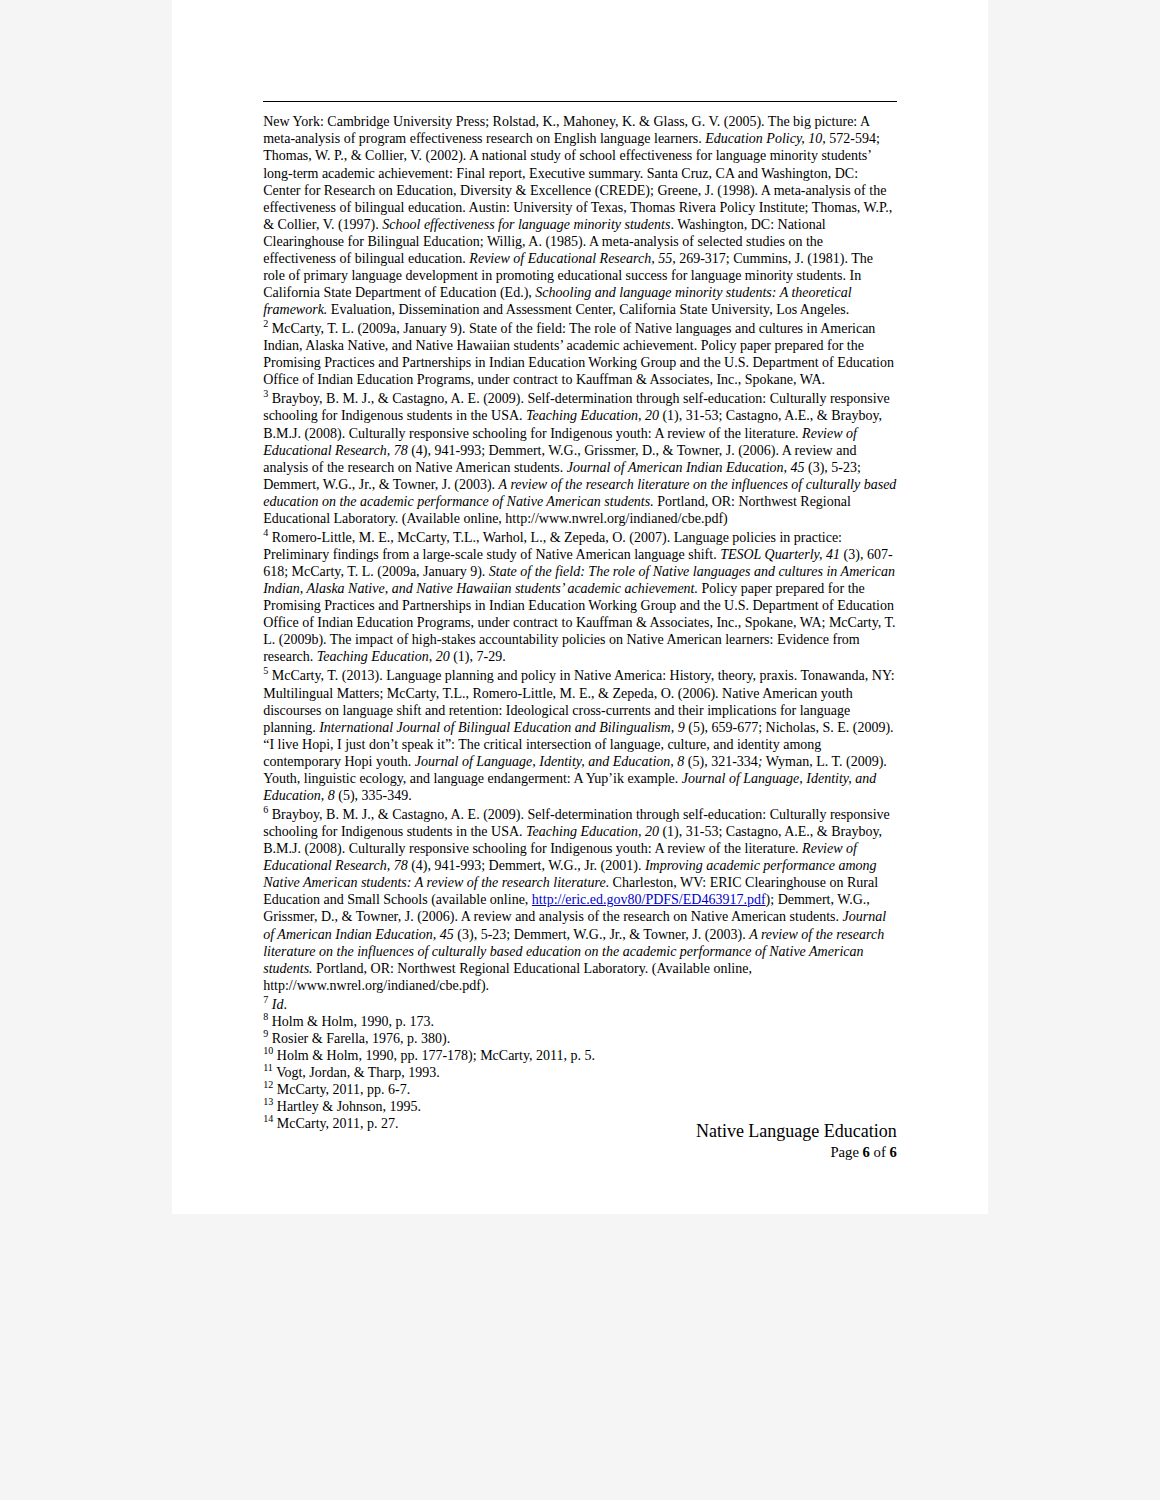New York: Cambridge University Press; Rolstad, K., Mahoney, K. & Glass, G. V. (2005). The big picture: A meta-analysis of program effectiveness research on English language learners. Education Policy, 10, 572-594; Thomas, W. P., & Collier, V. (2002). A national study of school effectiveness for language minority students’ long-term academic achievement: Final report, Executive summary. Santa Cruz, CA and Washington, DC: Center for Research on Education, Diversity & Excellence (CREDE); Greene, J. (1998). A meta-analysis of the effectiveness of bilingual education. Austin: University of Texas, Thomas Rivera Policy Institute; Thomas, W.P., & Collier, V. (1997). School effectiveness for language minority students. Washington, DC: National Clearinghouse for Bilingual Education; Willig, A. (1985). A meta-analysis of selected studies on the effectiveness of bilingual education. Review of Educational Research, 55, 269-317; Cummins, J. (1981). The role of primary language development in promoting educational success for language minority students. In California State Department of Education (Ed.), Schooling and language minority students: A theoretical framework. Evaluation, Dissemination and Assessment Center, California State University, Los Angeles.
2 McCarty, T. L. (2009a, January 9). State of the field: The role of Native languages and cultures in American Indian, Alaska Native, and Native Hawaiian students’ academic achievement. Policy paper prepared for the Promising Practices and Partnerships in Indian Education Working Group and the U.S. Department of Education Office of Indian Education Programs, under contract to Kauffman & Associates, Inc., Spokane, WA.
3 Brayboy, B. M. J., & Castagno, A. E. (2009). Self-determination through self-education: Culturally responsive schooling for Indigenous students in the USA. Teaching Education, 20 (1), 31-53; Castagno, A.E., & Brayboy, B.M.J. (2008). Culturally responsive schooling for Indigenous youth: A review of the literature. Review of Educational Research, 78 (4), 941-993; Demmert, W.G., Grissmer, D., & Towner, J. (2006). A review and analysis of the research on Native American students. Journal of American Indian Education, 45 (3), 5-23; Demmert, W.G., Jr., & Towner, J. (2003). A review of the research literature on the influences of culturally based education on the academic performance of Native American students. Portland, OR: Northwest Regional Educational Laboratory. (Available online, http://www.nwrel.org/indianed/cbe.pdf)
4 Romero-Little, M. E., McCarty, T.L., Warhol, L., & Zepeda, O. (2007). Language policies in practice: Preliminary findings from a large-scale study of Native American language shift. TESOL Quarterly, 41 (3), 607-618; McCarty, T. L. (2009a, January 9). State of the field: The role of Native languages and cultures in American Indian, Alaska Native, and Native Hawaiian students’ academic achievement. Policy paper prepared for the Promising Practices and Partnerships in Indian Education Working Group and the U.S. Department of Education Office of Indian Education Programs, under contract to Kauffman & Associates, Inc., Spokane, WA; McCarty, T. L. (2009b). The impact of high-stakes accountability policies on Native American learners: Evidence from research. Teaching Education, 20 (1), 7-29.
5 McCarty, T. (2013). Language planning and policy in Native America: History, theory, praxis. Tonawanda, NY: Multilingual Matters; McCarty, T.L., Romero-Little, M. E., & Zepeda, O. (2006). Native American youth discourses on language shift and retention: Ideological cross-currents and their implications for language planning. International Journal of Bilingual Education and Bilingualism, 9 (5), 659-677; Nicholas, S. E. (2009). “I live Hopi, I just don’t speak it”: The critical intersection of language, culture, and identity among contemporary Hopi youth. Journal of Language, Identity, and Education, 8 (5), 321-334; Wyman, L. T. (2009). Youth, linguistic ecology, and language endangerment: A Yup’ik example. Journal of Language, Identity, and Education, 8 (5), 335-349.
6 Brayboy, B. M. J., & Castagno, A. E. (2009). Self-determination through self-education: Culturally responsive schooling for Indigenous students in the USA. Teaching Education, 20 (1), 31-53; Castagno, A.E., & Brayboy, B.M.J. (2008). Culturally responsive schooling for Indigenous youth: A review of the literature. Review of Educational Research, 78 (4), 941-993; Demmert, W.G., Jr. (2001). Improving academic performance among Native American students: A review of the research literature. Charleston, WV: ERIC Clearinghouse on Rural Education and Small Schools (available online, http://eric.ed.gov80/PDFS/ED463917.pdf); Demmert, W.G., Grissmer, D., & Towner, J. (2006). A review and analysis of the research on Native American students. Journal of American Indian Education, 45 (3), 5-23; Demmert, W.G., Jr., & Towner, J. (2003). A review of the research literature on the influences of culturally based education on the academic performance of Native American students. Portland, OR: Northwest Regional Educational Laboratory. (Available online, http://www.nwrel.org/indianed/cbe.pdf).
7 Id.
8 Holm & Holm, 1990, p. 173.
9 Rosier & Farella, 1976, p. 380).
10 Holm & Holm, 1990, pp. 177-178); McCarty, 2011, p. 5.
11 Vogt, Jordan, & Tharp, 1993.
12 McCarty, 2011, pp. 6-7.
13 Hartley & Johnson, 1995.
14 McCarty, 2011, p. 27.
Native Language Education Page 6 of 6